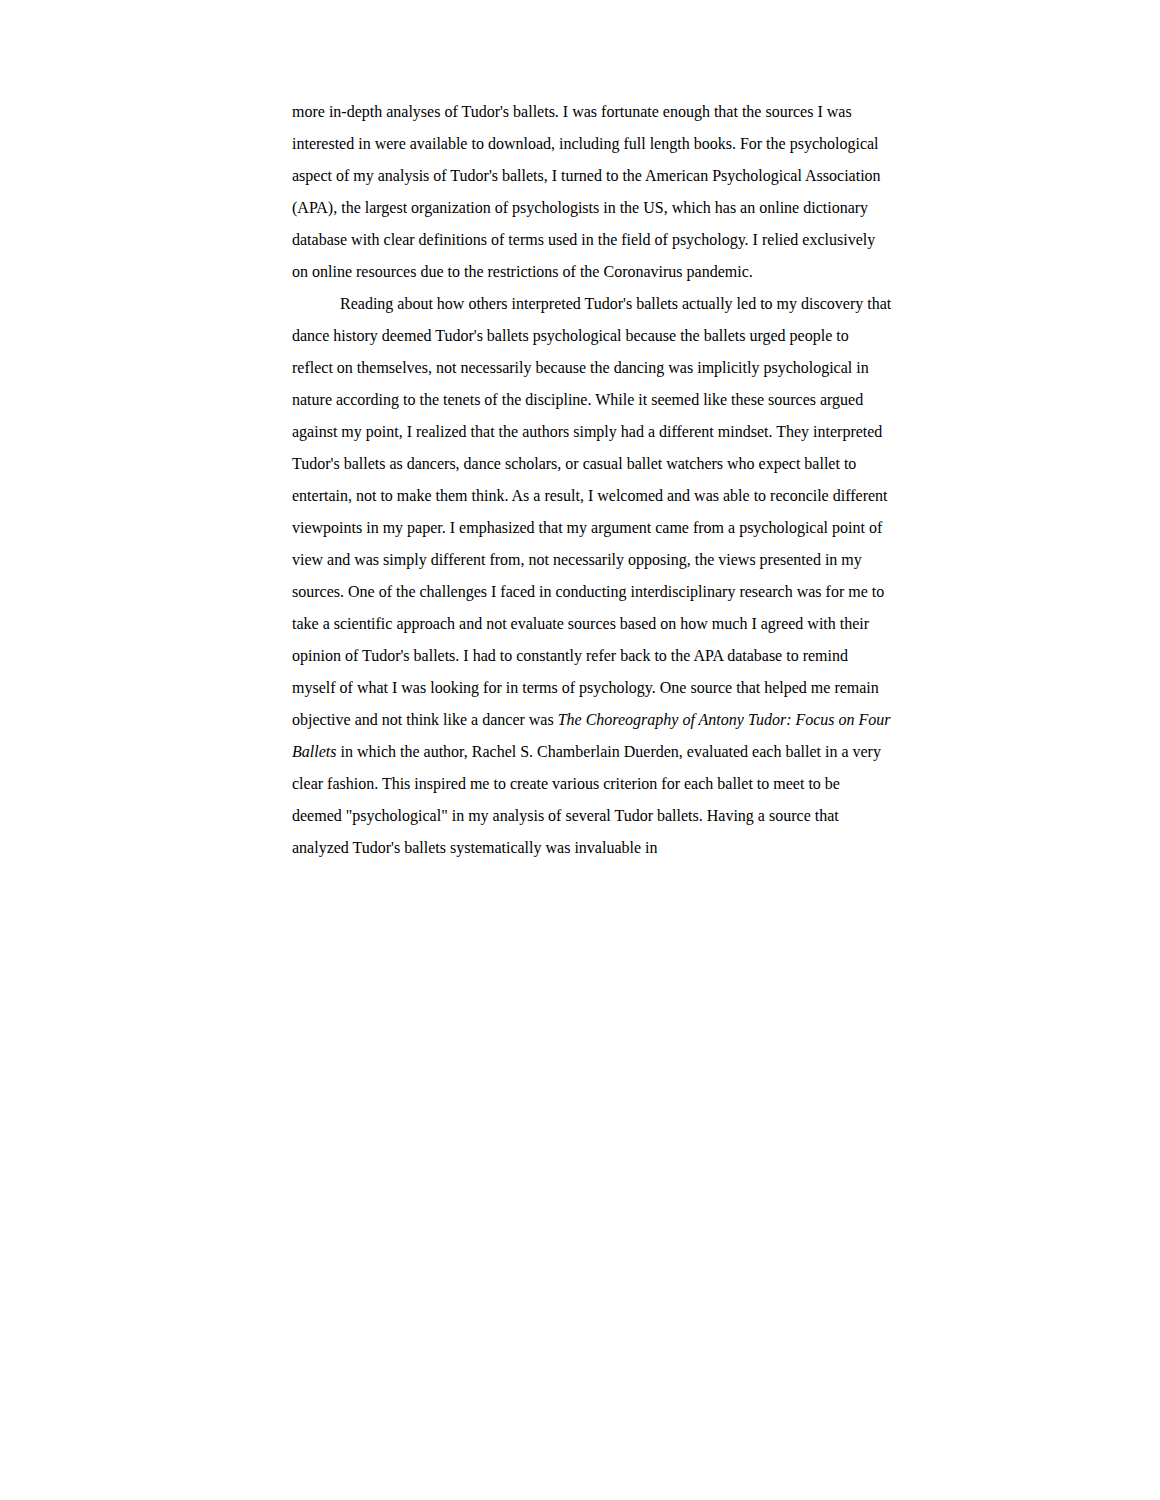more in-depth analyses of Tudor's ballets. I was fortunate enough that the sources I was interested in were available to download, including full length books. For the psychological aspect of my analysis of Tudor's ballets, I turned to the American Psychological Association (APA), the largest organization of psychologists in the US, which has an online dictionary database with clear definitions of terms used in the field of psychology. I relied exclusively on online resources due to the restrictions of the Coronavirus pandemic.
Reading about how others interpreted Tudor's ballets actually led to my discovery that dance history deemed Tudor's ballets psychological because the ballets urged people to reflect on themselves, not necessarily because the dancing was implicitly psychological in nature according to the tenets of the discipline. While it seemed like these sources argued against my point, I realized that the authors simply had a different mindset. They interpreted Tudor's ballets as dancers, dance scholars, or casual ballet watchers who expect ballet to entertain, not to make them think. As a result, I welcomed and was able to reconcile different viewpoints in my paper. I emphasized that my argument came from a psychological point of view and was simply different from, not necessarily opposing, the views presented in my sources. One of the challenges I faced in conducting interdisciplinary research was for me to take a scientific approach and not evaluate sources based on how much I agreed with their opinion of Tudor's ballets. I had to constantly refer back to the APA database to remind myself of what I was looking for in terms of psychology. One source that helped me remain objective and not think like a dancer was The Choreography of Antony Tudor: Focus on Four Ballets in which the author, Rachel S. Chamberlain Duerden, evaluated each ballet in a very clear fashion. This inspired me to create various criterion for each ballet to meet to be deemed "psychological" in my analysis of several Tudor ballets. Having a source that analyzed Tudor's ballets systematically was invaluable in